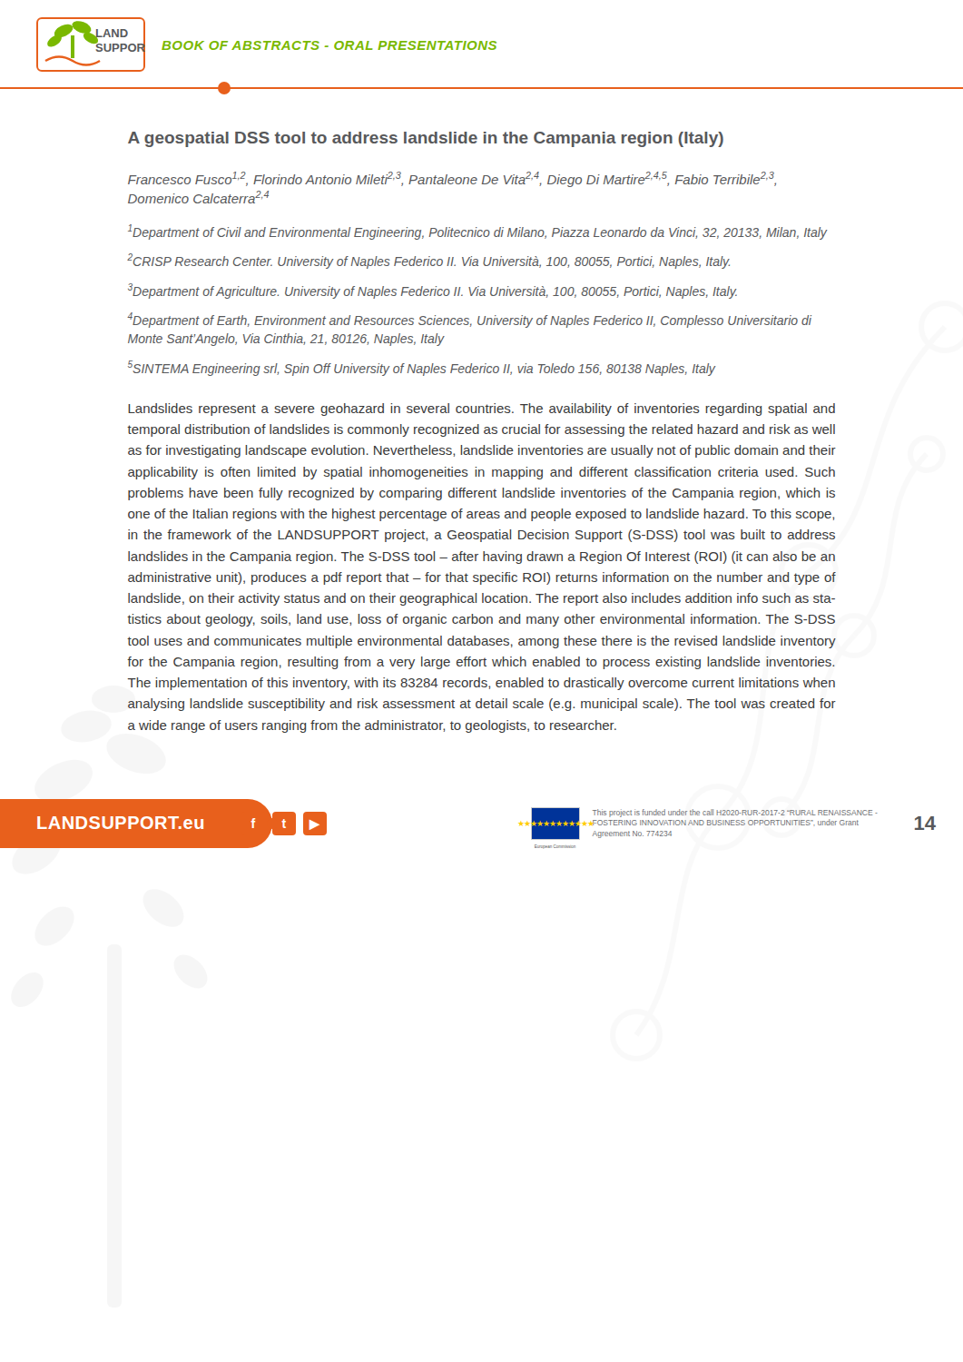LAND SUPPORT
BOOK OF ABSTRACTS - ORAL PRESENTATIONS
A geospatial DSS tool to address landslide in the Campania region (Italy)
Francesco Fusco1,2, Florindo Antonio Mileti2,3, Pantaleone De Vita2,4, Diego Di Martire2,4,5, Fabio Terribile2,3, Domenico Calcaterra2,4
1Department of Civil and Environmental Engineering, Politecnico di Milano, Piazza Leonardo da Vinci, 32, 20133, Milan, Italy
2CRISP Research Center. University of Naples Federico II. Via Università, 100, 80055, Portici, Naples, Italy.
3Department of Agriculture. University of Naples Federico II. Via Università, 100, 80055, Portici, Naples, Italy.
4Department of Earth, Environment and Resources Sciences, University of Naples Federico II, Complesso Universitario di Monte Sant’Angelo, Via Cinthia, 21, 80126, Naples, Italy
5SINTEMA Engineering srl, Spin Off University of Naples Federico II, via Toledo 156, 80138 Naples, Italy
Landslides represent a severe geohazard in several countries. The availability of inventories regarding spatial and temporal distribution of landslides is commonly recognized as crucial for assessing the related hazard and risk as well as for investigating landscape evolution. Nevertheless, landslide inventories are usually not of public domain and their applicability is often limited by spatial inhomogeneities in mapping and different classification criteria used. Such problems have been fully recognized by comparing different landslide inventories of the Campania region, which is one of the Italian regions with the highest percentage of areas and people exposed to landslide hazard. To this scope, in the framework of the LANDSUPPORT project, a Geospatial Decision Support (S-DSS) tool was built to address landslides in the Campania region. The S-DSS tool – after having drawn a Region Of Interest (ROI) (it can also be an administrative unit), produces a pdf report that – for that specific ROI) returns information on the number and type of landslide, on their activity status and on their geographical location. The report also includes addition info such as statistics about geology, soils, land use, loss of organic carbon and many other environmental information. The S-DSS tool uses and communicates multiple environmental databases, among these there is the revised landslide inventory for the Campania region, resulting from a very large effort which enabled to process existing landslide inventories. The implementation of this inventory, with its 83284 records, enabled to drastically overcome current limitations when analysing landslide susceptibility and risk assessment at detail scale (e.g. municipal scale). The tool was created for a wide range of users ranging from the administrator, to geologists, to researcher.
LANDSUPPORT.eu
f
t
▶
★★★★★★★★★★★★
European Commission
This project is funded under the call H2020-RUR-2017-2 “RURAL RENAISSANCE - FOSTERING INNOVATION AND BUSINESS OPPORTUNITIES”, under Grant Agreement No. 774234
14